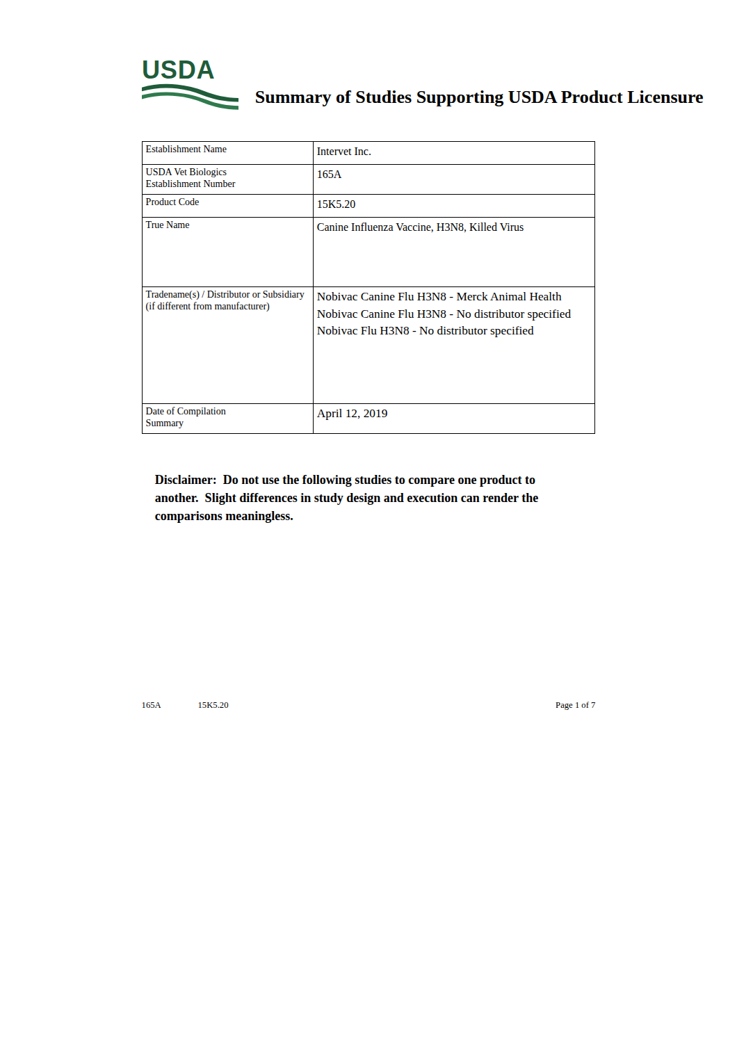USDA
Summary of Studies Supporting USDA Product Licensure
| Establishment Name | Intervet Inc. |
| USDA Vet Biologics Establishment Number | 165A |
| Product Code | 15K5.20 |
| True Name | Canine Influenza Vaccine, H3N8, Killed Virus |
| Tradename(s) / Distributor or Subsidiary (if different from manufacturer) | Nobivac Canine Flu H3N8 - Merck Animal Health Nobivac Canine Flu H3N8 - No distributor specified Nobivac Flu H3N8 - No distributor specified |
| Date of Compilation Summary | April 12, 2019 |
Disclaimer: Do not use the following studies to compare one product to another. Slight differences in study design and execution can render the comparisons meaningless.
165A 15K5.20
Page 1 of 7